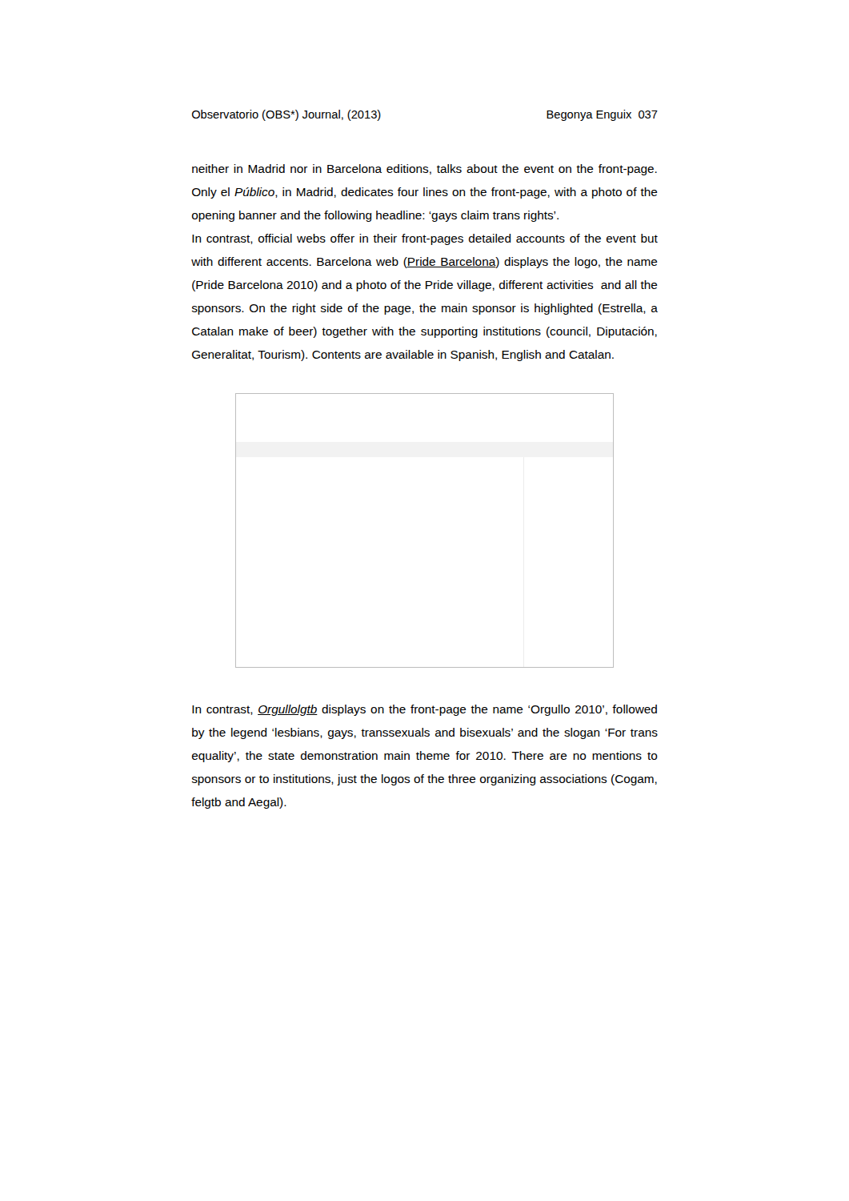Observatorio (OBS*) Journal, (2013) Begonya Enguix 037
neither in Madrid nor in Barcelona editions, talks about the event on the front-page. Only el Público, in Madrid, dedicates four lines on the front-page, with a photo of the opening banner and the following headline: ‘gays claim trans rights’.
In contrast, official webs offer in their front-pages detailed accounts of the event but with different accents. Barcelona web (Pride Barcelona) displays the logo, the name (Pride Barcelona 2010) and a photo of the Pride village, different activities and all the sponsors. On the right side of the page, the main sponsor is highlighted (Estrella, a Catalan make of beer) together with the supporting institutions (council, Diputación, Generalitat, Tourism). Contents are available in Spanish, English and Catalan.
In contrast, Orgullolgtb displays on the front-page the name ‘Orgullo 2010’, followed by the legend ‘lesbians, gays, transsexuals and bisexuals’ and the slogan ‘For trans equality’, the state demonstration main theme for 2010. There are no mentions to sponsors or to institutions, just the logos of the three organizing associations (Cogam, felgtb and Aegal).